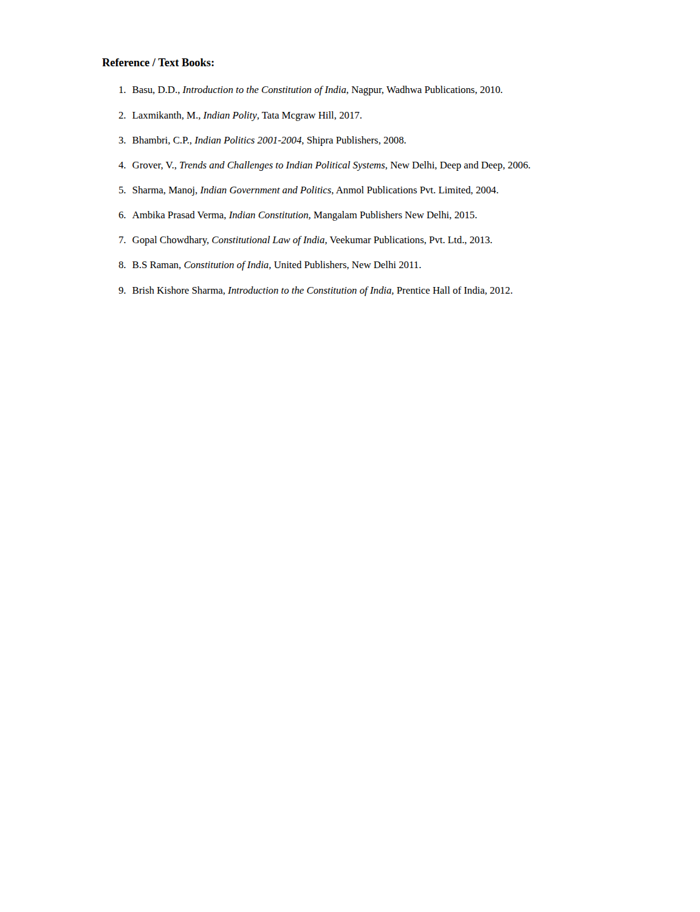Reference / Text Books:
Basu, D.D., Introduction to the Constitution of India, Nagpur, Wadhwa Publications, 2010.
Laxmikanth, M., Indian Polity, Tata Mcgraw Hill, 2017.
Bhambri, C.P., Indian Politics 2001-2004, Shipra Publishers, 2008.
Grover, V., Trends and Challenges to Indian Political Systems, New Delhi, Deep and Deep, 2006.
Sharma, Manoj, Indian Government and Politics, Anmol Publications Pvt. Limited, 2004.
Ambika Prasad Verma, Indian Constitution, Mangalam Publishers New Delhi, 2015.
Gopal Chowdhary, Constitutional Law of India, Veekumar Publications, Pvt. Ltd., 2013.
B.S Raman, Constitution of India, United Publishers, New Delhi 2011.
Brish Kishore Sharma, Introduction to the Constitution of India, Prentice Hall of India, 2012.